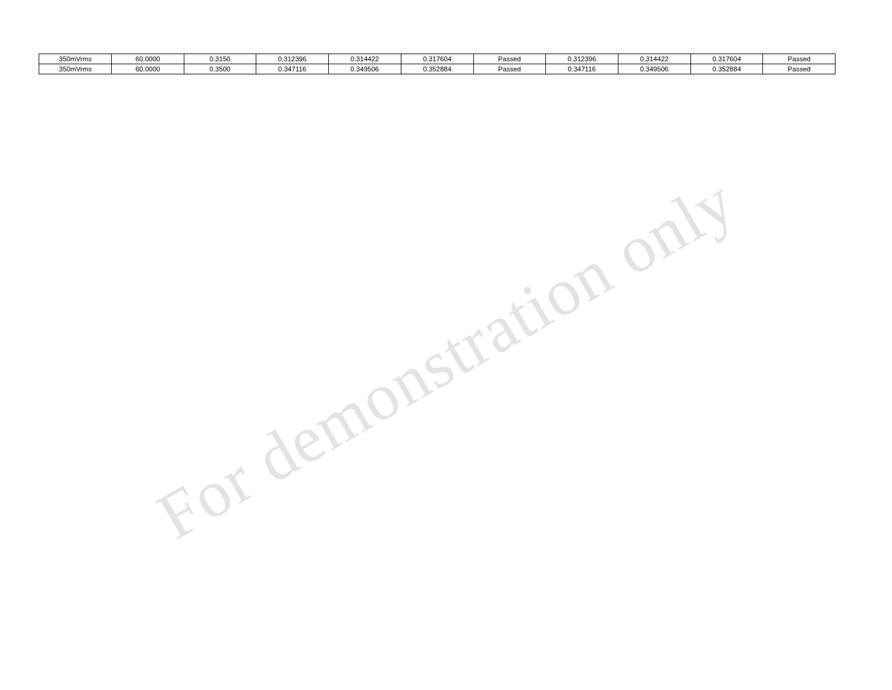For demonstration only
| 350mVrms | 60.0000 | 0.3150 | 0.312396 | 0.314422 | 0.317604 | Passed | 0.312396 | 0.314422 | 0.317604 | Passed |
| 350mVrms | 60.0000 | 0.3500 | 0.347116 | 0.349506 | 0.352884 | Passed | 0.347116 | 0.349506 | 0.352884 | Passed |